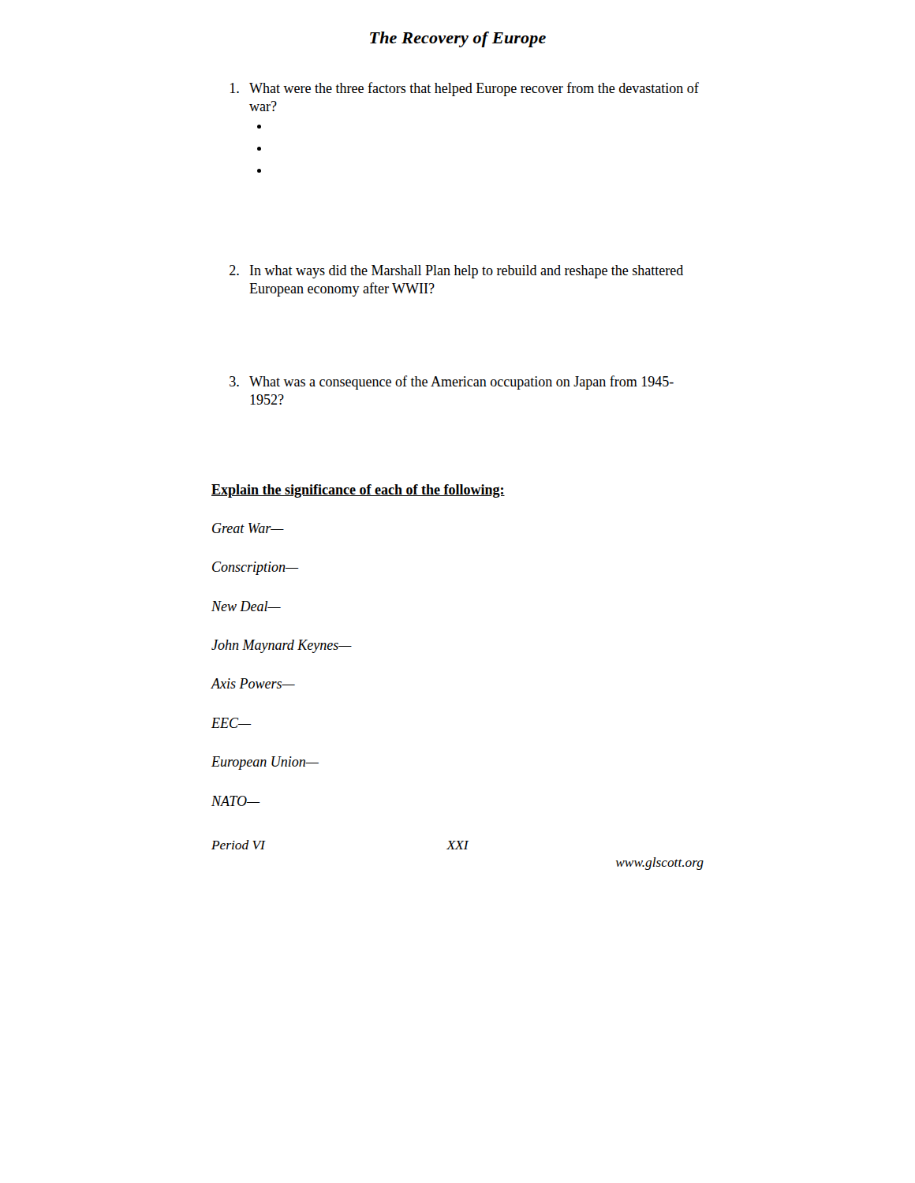The Recovery of Europe
What were the three factors that helped Europe recover from the devastation of war?
In what ways did the Marshall Plan help to rebuild and reshape the shattered European economy after WWII?
What was a consequence of the American occupation on Japan from 1945-1952?
Explain the significance of each of the following:
Great War—
Conscription—
New Deal—
John Maynard Keynes—
Axis Powers—
EEC—
European Union—
NATO—
Period VI XXI www.glscott.org